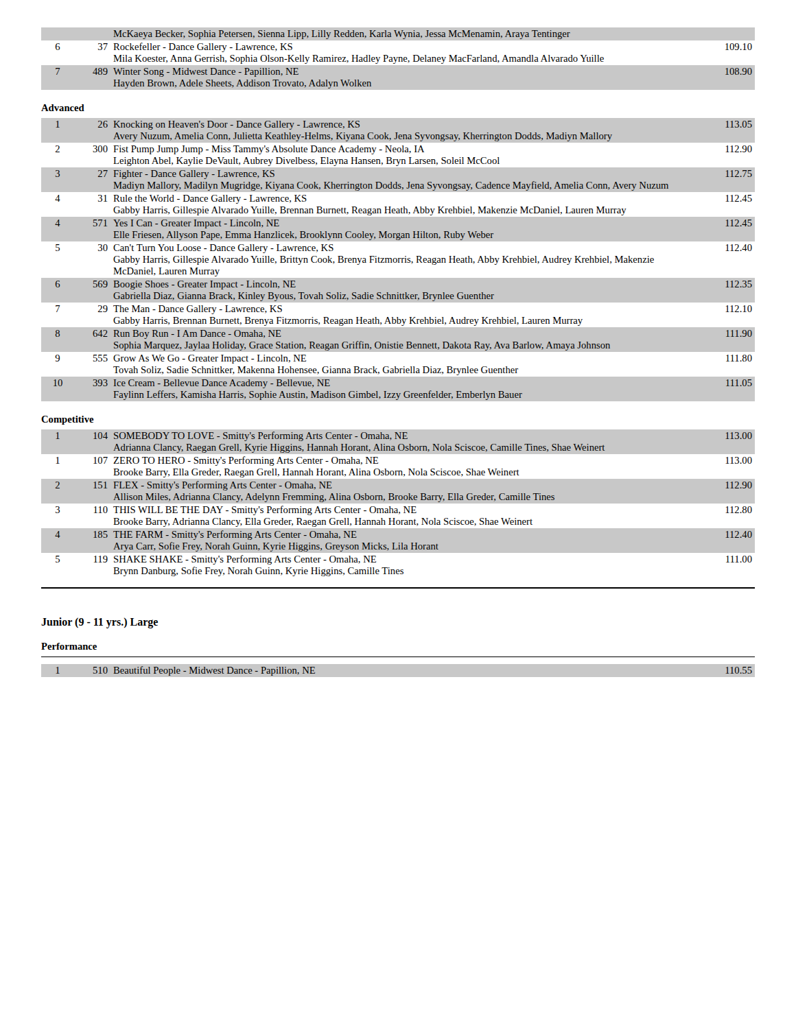| | | McKaeya Becker, Sophia Petersen, Sienna Lipp, Lilly Redden, Karla Wynia, Jessa McMenamin, Araya Tentinger | |
| 6 | 37 | Rockefeller - Dance Gallery - Lawrence, KS Mila Koester, Anna Gerrish, Sophia Olson-Kelly Ramirez, Hadley Payne, Delaney MacFarland, Amandla Alvarado Yuille | 109.10 |
| 7 | 489 | Winter Song - Midwest Dance - Papillion, NE Hayden Brown, Adele Sheets, Addison Trovato, Adalyn Wolken | 108.90 |
Advanced
| 1 | 26 | Knocking on Heaven's Door - Dance Gallery - Lawrence, KS Avery Nuzum, Amelia Conn, Julietta Keathley-Helms, Kiyana Cook, Jena Syvongsay, Kherrington Dodds, Madiyn Mallory | 113.05 |
| 2 | 300 | Fist Pump Jump Jump - Miss Tammy's Absolute Dance Academy - Neola, IA Leighton Abel, Kaylie DeVault, Aubrey Divelbess, Elayna Hansen, Bryn Larsen, Soleil McCool | 112.90 |
| 3 | 27 | Fighter - Dance Gallery - Lawrence, KS Madiyn Mallory, Madilyn Mugridge, Kiyana Cook, Kherrington Dodds, Jena Syvongsay, Cadence Mayfield, Amelia Conn, Avery Nuzum | 112.75 |
| 4 | 31 | Rule the World - Dance Gallery - Lawrence, KS Gabby Harris, Gillespie Alvarado Yuille, Brennan Burnett, Reagan Heath, Abby Krehbiel, Makenzie McDaniel, Lauren Murray | 112.45 |
| 4 | 571 | Yes I Can - Greater Impact - Lincoln, NE Elle Friesen, Allyson Pape, Emma Hanzlicek, Brooklynn Cooley, Morgan Hilton, Ruby Weber | 112.45 |
| 5 | 30 | Can't Turn You Loose - Dance Gallery - Lawrence, KS Gabby Harris, Gillespie Alvarado Yuille, Brittyn Cook, Brenya Fitzmorris, Reagan Heath, Abby Krehbiel, Audrey Krehbiel, Makenzie McDaniel, Lauren Murray | 112.40 |
| 6 | 569 | Boogie Shoes - Greater Impact - Lincoln, NE Gabriella Diaz, Gianna Brack, Kinley Byous, Tovah Soliz, Sadie Schnittker, Brynlee Guenther | 112.35 |
| 7 | 29 | The Man - Dance Gallery - Lawrence, KS Gabby Harris, Brennan Burnett, Brenya Fitzmorris, Reagan Heath, Abby Krehbiel, Audrey Krehbiel, Lauren Murray | 112.10 |
| 8 | 642 | Run Boy Run - I Am Dance - Omaha, NE Sophia Marquez, Jaylaa Holiday, Grace Station, Reagan Griffin, Onistie Bennett, Dakota Ray, Ava Barlow, Amaya Johnson | 111.90 |
| 9 | 555 | Grow As We Go - Greater Impact - Lincoln, NE Tovah Soliz, Sadie Schnittker, Makenna Hohensee, Gianna Brack, Gabriella Diaz, Brynlee Guenther | 111.80 |
| 10 | 393 | Ice Cream - Bellevue Dance Academy - Bellevue, NE Faylinn Leffers, Kamisha Harris, Sophie Austin, Madison Gimbel, Izzy Greenfelder, Emberlyn Bauer | 111.05 |
Competitive
| 1 | 104 | SOMEBODY TO LOVE - Smitty's Performing Arts Center - Omaha, NE Adrianna Clancy, Raegan Grell, Kyrie Higgins, Hannah Horant, Alina Osborn, Nola Sciscoe, Camille Tines, Shae Weinert | 113.00 |
| 1 | 107 | ZERO TO HERO - Smitty's Performing Arts Center - Omaha, NE Brooke Barry, Ella Greder, Raegan Grell, Hannah Horant, Alina Osborn, Nola Sciscoe, Shae Weinert | 113.00 |
| 2 | 151 | FLEX - Smitty's Performing Arts Center - Omaha, NE Allison Miles, Adrianna Clancy, Adelynn Fremming, Alina Osborn, Brooke Barry, Ella Greder, Camille Tines | 112.90 |
| 3 | 110 | THIS WILL BE THE DAY - Smitty's Performing Arts Center - Omaha, NE Brooke Barry, Adrianna Clancy, Ella Greder, Raegan Grell, Hannah Horant, Nola Sciscoe, Shae Weinert | 112.80 |
| 4 | 185 | THE FARM - Smitty's Performing Arts Center - Omaha, NE Arya Carr, Sofie Frey, Norah Guinn, Kyrie Higgins, Greyson Micks, Lila Horant | 112.40 |
| 5 | 119 | SHAKE SHAKE - Smitty's Performing Arts Center - Omaha, NE Brynn Danburg, Sofie Frey, Norah Guinn, Kyrie Higgins, Camille Tines | 111.00 |
Junior (9 - 11 yrs.) Large
Performance
| 1 | 510 | Beautiful People - Midwest Dance - Papillion, NE | 110.55 |